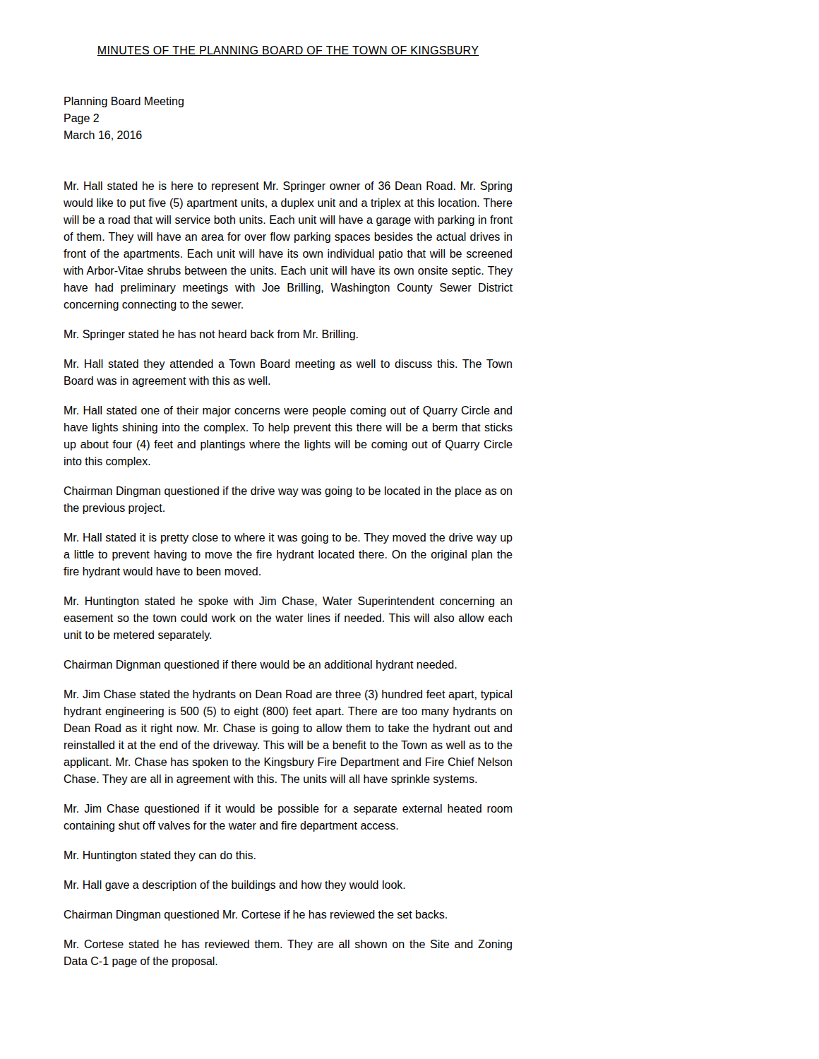MINUTES OF THE PLANNING BOARD OF THE TOWN OF KINGSBURY
Planning Board Meeting
Page 2
March 16, 2016
Mr. Hall stated he is here to represent Mr. Springer owner of 36 Dean Road. Mr. Spring would like to put five (5) apartment units, a duplex unit and a triplex at this location. There will be a road that will service both units. Each unit will have a garage with parking in front of them. They will have an area for over flow parking spaces besides the actual drives in front of the apartments. Each unit will have its own individual patio that will be screened with Arbor-Vitae shrubs between the units. Each unit will have its own onsite septic. They have had preliminary meetings with Joe Brilling, Washington County Sewer District concerning connecting to the sewer.
Mr. Springer stated he has not heard back from Mr. Brilling.
Mr. Hall stated they attended a Town Board meeting as well to discuss this. The Town Board was in agreement with this as well.
Mr. Hall stated one of their major concerns were people coming out of Quarry Circle and have lights shining into the complex. To help prevent this there will be a berm that sticks up about four (4) feet and plantings where the lights will be coming out of Quarry Circle into this complex.
Chairman Dingman questioned if the drive way was going to be located in the place as on the previous project.
Mr. Hall stated it is pretty close to where it was going to be. They moved the drive way up a little to prevent having to move the fire hydrant located there. On the original plan the fire hydrant would have to been moved.
Mr. Huntington stated he spoke with Jim Chase, Water Superintendent concerning an easement so the town could work on the water lines if needed. This will also allow each unit to be metered separately.
Chairman Dignman questioned if there would be an additional hydrant needed.
Mr. Jim Chase stated the hydrants on Dean Road are three (3) hundred feet apart, typical hydrant engineering is 500 (5) to eight (800) feet apart. There are too many hydrants on Dean Road as it right now. Mr. Chase is going to allow them to take the hydrant out and reinstalled it at the end of the driveway. This will be a benefit to the Town as well as to the applicant. Mr. Chase has spoken to the Kingsbury Fire Department and Fire Chief Nelson Chase. They are all in agreement with this. The units will all have sprinkle systems.
Mr. Jim Chase questioned if it would be possible for a separate external heated room containing shut off valves for the water and fire department access.
Mr. Huntington stated they can do this.
Mr. Hall gave a description of the buildings and how they would look.
Chairman Dingman questioned Mr. Cortese if he has reviewed the set backs.
Mr. Cortese stated he has reviewed them. They are all shown on the Site and Zoning Data C-1 page of the proposal.